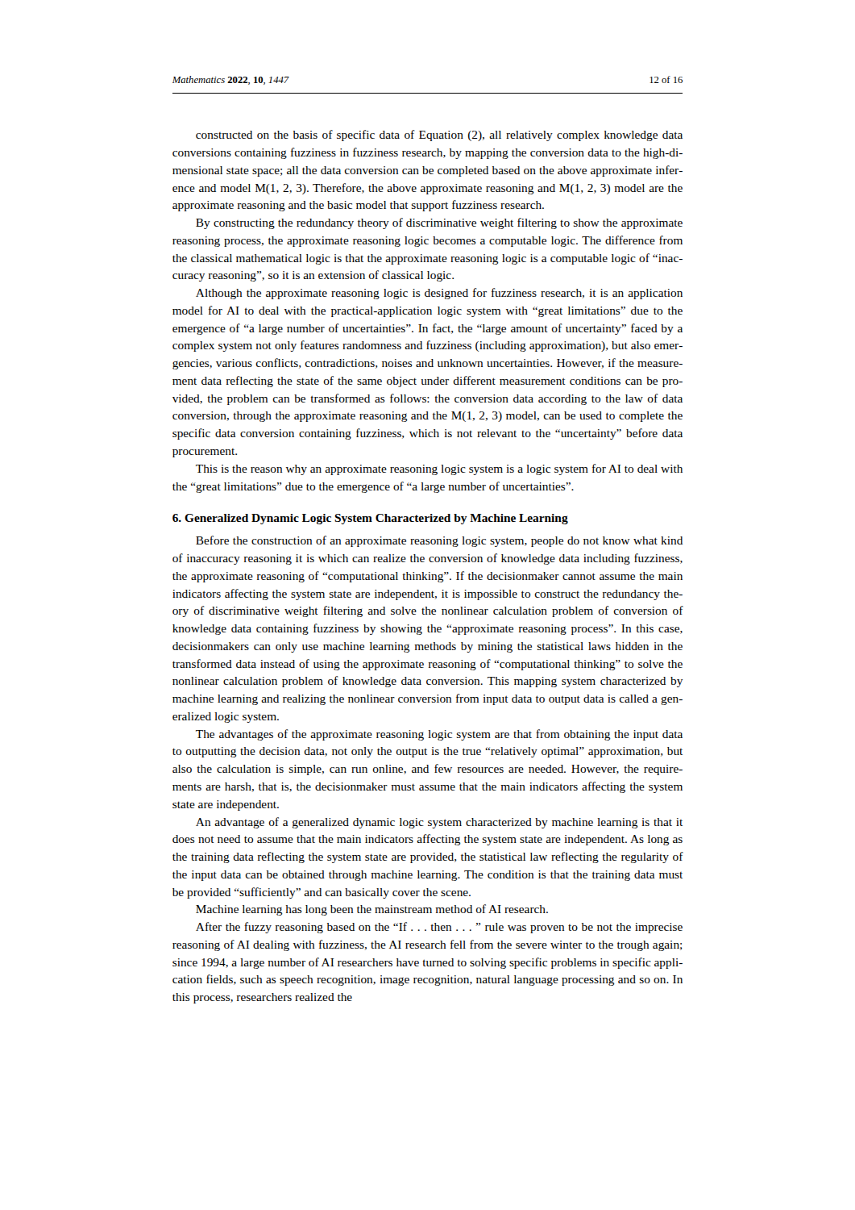Mathematics 2022, 10, 1447 12 of 16
constructed on the basis of specific data of Equation (2), all relatively complex knowledge data conversions containing fuzziness in fuzziness research, by mapping the conversion data to the high-dimensional state space; all the data conversion can be completed based on the above approximate inference and model M(1, 2, 3). Therefore, the above approximate reasoning and M(1, 2, 3) model are the approximate reasoning and the basic model that support fuzziness research.
By constructing the redundancy theory of discriminative weight filtering to show the approximate reasoning process, the approximate reasoning logic becomes a computable logic. The difference from the classical mathematical logic is that the approximate reasoning logic is a computable logic of “inaccuracy reasoning”, so it is an extension of classical logic.
Although the approximate reasoning logic is designed for fuzziness research, it is an application model for AI to deal with the practical-application logic system with “great limitations” due to the emergence of “a large number of uncertainties”. In fact, the “large amount of uncertainty” faced by a complex system not only features randomness and fuzziness (including approximation), but also emergencies, various conflicts, contradictions, noises and unknown uncertainties. However, if the measurement data reflecting the state of the same object under different measurement conditions can be provided, the problem can be transformed as follows: the conversion data according to the law of data conversion, through the approximate reasoning and the M(1, 2, 3) model, can be used to complete the specific data conversion containing fuzziness, which is not relevant to the “uncertainty” before data procurement.
This is the reason why an approximate reasoning logic system is a logic system for AI to deal with the “great limitations” due to the emergence of “a large number of uncertainties”.
6. Generalized Dynamic Logic System Characterized by Machine Learning
Before the construction of an approximate reasoning logic system, people do not know what kind of inaccuracy reasoning it is which can realize the conversion of knowledge data including fuzziness, the approximate reasoning of “computational thinking”. If the decisionmaker cannot assume the main indicators affecting the system state are independent, it is impossible to construct the redundancy theory of discriminative weight filtering and solve the nonlinear calculation problem of conversion of knowledge data containing fuzziness by showing the “approximate reasoning process”. In this case, decisionmakers can only use machine learning methods by mining the statistical laws hidden in the transformed data instead of using the approximate reasoning of “computational thinking” to solve the nonlinear calculation problem of knowledge data conversion. This mapping system characterized by machine learning and realizing the nonlinear conversion from input data to output data is called a generalized logic system.
The advantages of the approximate reasoning logic system are that from obtaining the input data to outputting the decision data, not only the output is the true “relatively optimal” approximation, but also the calculation is simple, can run online, and few resources are needed. However, the requirements are harsh, that is, the decisionmaker must assume that the main indicators affecting the system state are independent.
An advantage of a generalized dynamic logic system characterized by machine learning is that it does not need to assume that the main indicators affecting the system state are independent. As long as the training data reflecting the system state are provided, the statistical law reflecting the regularity of the input data can be obtained through machine learning. The condition is that the training data must be provided “sufficiently” and can basically cover the scene.
Machine learning has long been the mainstream method of AI research.
After the fuzzy reasoning based on the “If . . . then . . . ” rule was proven to be not the imprecise reasoning of AI dealing with fuzziness, the AI research fell from the severe winter to the trough again; since 1994, a large number of AI researchers have turned to solving specific problems in specific application fields, such as speech recognition, image recognition, natural language processing and so on. In this process, researchers realized the